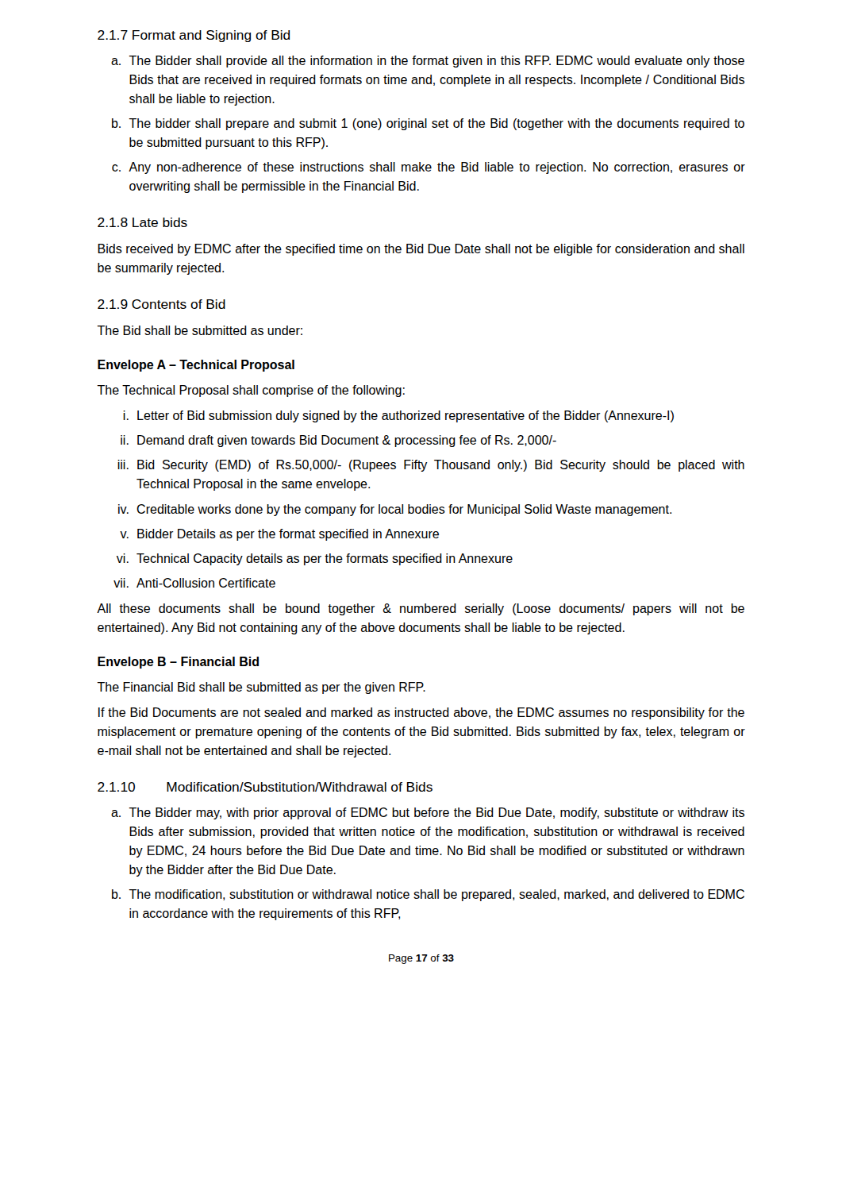2.1.7 Format and Signing of Bid
The Bidder shall provide all the information in the format given in this RFP. EDMC would evaluate only those Bids that are received in required formats on time and, complete in all respects. Incomplete / Conditional Bids shall be liable to rejection.
The bidder shall prepare and submit 1 (one) original set of the Bid (together with the documents required to be submitted pursuant to this RFP).
Any non-adherence of these instructions shall make the Bid liable to rejection. No correction, erasures or overwriting shall be permissible in the Financial Bid.
2.1.8 Late bids
Bids received by EDMC after the specified time on the Bid Due Date shall not be eligible for consideration and shall be summarily rejected.
2.1.9 Contents of Bid
The Bid shall be submitted as under:
Envelope A – Technical Proposal
The Technical Proposal shall comprise of the following:
Letter of Bid submission duly signed by the authorized representative of the Bidder (Annexure-I)
Demand draft given towards Bid Document & processing fee of Rs. 2,000/-
Bid Security (EMD) of Rs.50,000/- (Rupees Fifty Thousand only.) Bid Security should be placed with Technical Proposal in the same envelope.
Creditable works done by the company for local bodies for Municipal Solid Waste management.
Bidder Details as per the format specified in Annexure
Technical Capacity details as per the formats specified in Annexure
Anti-Collusion Certificate
All these documents shall be bound together & numbered serially (Loose documents/ papers will not be entertained). Any Bid not containing any of the above documents shall be liable to be rejected.
Envelope B – Financial Bid
The Financial Bid shall be submitted as per the given RFP.
If the Bid Documents are not sealed and marked as instructed above, the EDMC assumes no responsibility for the misplacement or premature opening of the contents of the Bid submitted. Bids submitted by fax, telex, telegram or e-mail shall not be entertained and shall be rejected.
2.1.10 Modification/Substitution/Withdrawal of Bids
The Bidder may, with prior approval of EDMC but before the Bid Due Date, modify, substitute or withdraw its Bids after submission, provided that written notice of the modification, substitution or withdrawal is received by EDMC, 24 hours before the Bid Due Date and time. No Bid shall be modified or substituted or withdrawn by the Bidder after the Bid Due Date.
The modification, substitution or withdrawal notice shall be prepared, sealed, marked, and delivered to EDMC in accordance with the requirements of this RFP,
Page 17 of 33